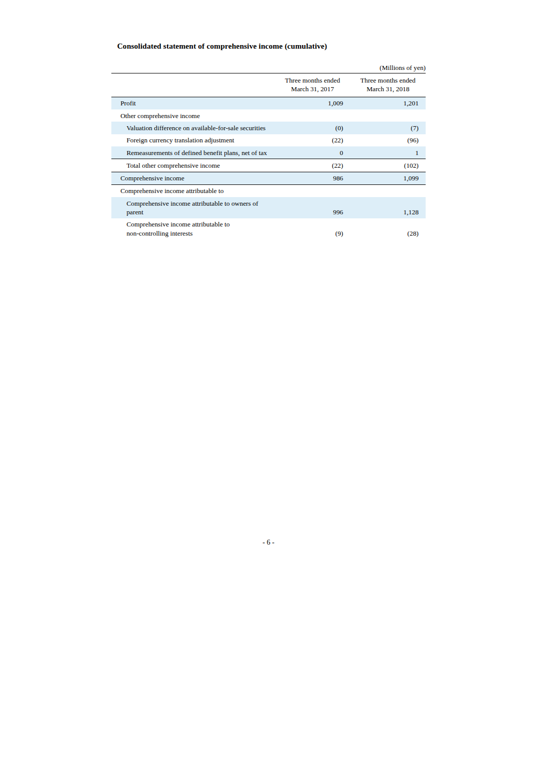Consolidated statement of comprehensive income (cumulative)
(Millions of yen)
| | Three months ended March 31, 2017 | Three months ended March 31, 2018 |
| --- | --- | --- |
| Profit | 1,009 | 1,201 |
| Other comprehensive income | | |
| Valuation difference on available-for-sale securities | (0) | (7) |
| Foreign currency translation adjustment | (22) | (96) |
| Remeasurements of defined benefit plans, net of tax | 0 | 1 |
| Total other comprehensive income | (22) | (102) |
| Comprehensive income | 986 | 1,099 |
| Comprehensive income attributable to | | |
| Comprehensive income attributable to owners of parent | 996 | 1,128 |
| Comprehensive income attributable to non-controlling interests | (9) | (28) |
- 6 -